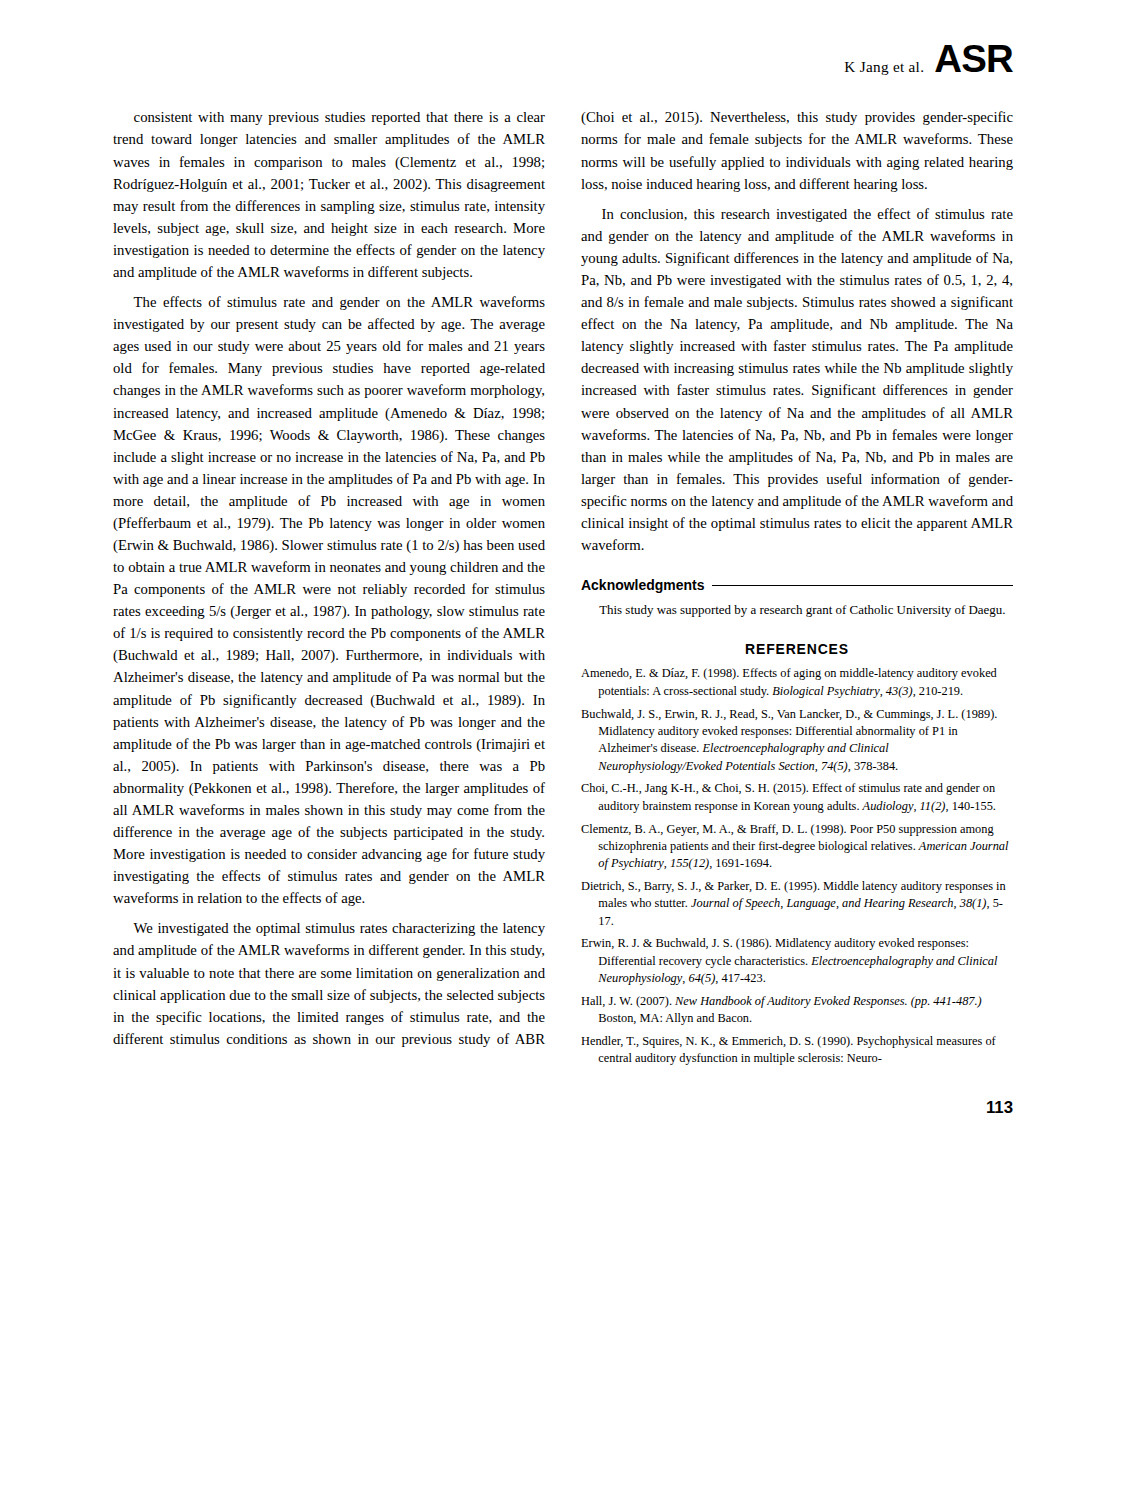K Jang et al.
ASR
consistent with many previous studies reported that there is a clear trend toward longer latencies and smaller amplitudes of the AMLR waves in females in comparison to males (Clementz et al., 1998; Rodríguez-Holguín et al., 2001; Tucker et al., 2002). This disagreement may result from the differences in sampling size, stimulus rate, intensity levels, subject age, skull size, and height size in each research. More investigation is needed to determine the effects of gender on the latency and amplitude of the AMLR waveforms in different subjects.
The effects of stimulus rate and gender on the AMLR waveforms investigated by our present study can be affected by age. The average ages used in our study were about 25 years old for males and 21 years old for females. Many previous studies have reported age-related changes in the AMLR waveforms such as poorer waveform morphology, increased latency, and increased amplitude (Amenedo & Díaz, 1998; McGee & Kraus, 1996; Woods & Clayworth, 1986). These changes include a slight increase or no increase in the latencies of Na, Pa, and Pb with age and a linear increase in the amplitudes of Pa and Pb with age. In more detail, the amplitude of Pb increased with age in women (Pfefferbaum et al., 1979). The Pb latency was longer in older women (Erwin & Buchwald, 1986). Slower stimulus rate (1 to 2/s) has been used to obtain a true AMLR waveform in neonates and young children and the Pa components of the AMLR were not reliably recorded for stimulus rates exceeding 5/s (Jerger et al., 1987). In pathology, slow stimulus rate of 1/s is required to consistently record the Pb components of the AMLR (Buchwald et al., 1989; Hall, 2007). Furthermore, in individuals with Alzheimer's disease, the latency and amplitude of Pa was normal but the amplitude of Pb significantly decreased (Buchwald et al., 1989). In patients with Alzheimer's disease, the latency of Pb was longer and the amplitude of the Pb was larger than in age-matched controls (Irimajiri et al., 2005). In patients with Parkinson's disease, there was a Pb abnormality (Pekkonen et al., 1998). Therefore, the larger amplitudes of all AMLR waveforms in males shown in this study may come from the difference in the average age of the subjects participated in the study. More investigation is needed to consider advancing age for future study investigating the effects of stimulus rates and gender on the AMLR waveforms in relation to the effects of age.
We investigated the optimal stimulus rates characterizing the latency and amplitude of the AMLR waveforms in different gender. In this study, it is valuable to note that there are some limitation on generalization and clinical application due to the small size of subjects, the selected subjects in the specific locations, the limited ranges of stimulus rate, and the different stimulus conditions as shown in our previous study of ABR (Choi et al., 2015). Nevertheless, this study provides gender-specific norms for male and female subjects for the AMLR waveforms. These norms will be usefully applied to individuals with aging related hearing loss, noise induced hearing loss, and different hearing loss.
In conclusion, this research investigated the effect of stimulus rate and gender on the latency and amplitude of the AMLR waveforms in young adults. Significant differences in the latency and amplitude of Na, Pa, Nb, and Pb were investigated with the stimulus rates of 0.5, 1, 2, 4, and 8/s in female and male subjects. Stimulus rates showed a significant effect on the Na latency, Pa amplitude, and Nb amplitude. The Na latency slightly increased with faster stimulus rates. The Pa amplitude decreased with increasing stimulus rates while the Nb amplitude slightly increased with faster stimulus rates. Significant differences in gender were observed on the latency of Na and the amplitudes of all AMLR waveforms. The latencies of Na, Pa, Nb, and Pb in females were longer than in males while the amplitudes of Na, Pa, Nb, and Pb in males are larger than in females. This provides useful information of gender-specific norms on the latency and amplitude of the AMLR waveform and clinical insight of the optimal stimulus rates to elicit the apparent AMLR waveform.
Acknowledgments
This study was supported by a research grant of Catholic University of Daegu.
REFERENCES
Amenedo, E. & Díaz, F. (1998). Effects of aging on middle-latency auditory evoked potentials: A cross-sectional study. Biological Psychiatry, 43(3), 210-219.
Buchwald, J. S., Erwin, R. J., Read, S., Van Lancker, D., & Cummings, J. L. (1989). Midlatency auditory evoked responses: Differential abnormality of P1 in Alzheimer's disease. Electroencephalography and Clinical Neurophysiology/Evoked Potentials Section, 74(5), 378-384.
Choi, C.-H., Jang K-H., & Choi, S. H. (2015). Effect of stimulus rate and gender on auditory brainstem response in Korean young adults. Audiology, 11(2), 140-155.
Clementz, B. A., Geyer, M. A., & Braff, D. L. (1998). Poor P50 suppression among schizophrenia patients and their first-degree biological relatives. American Journal of Psychiatry, 155(12), 1691-1694.
Dietrich, S., Barry, S. J., & Parker, D. E. (1995). Middle latency auditory responses in males who stutter. Journal of Speech, Language, and Hearing Research, 38(1), 5-17.
Erwin, R. J. & Buchwald, J. S. (1986). Midlatency auditory evoked responses: Differential recovery cycle characteristics. Electroencephalography and Clinical Neurophysiology, 64(5), 417-423.
Hall, J. W. (2007). New Handbook of Auditory Evoked Responses. (pp. 441-487.) Boston, MA: Allyn and Bacon.
Hendler, T., Squires, N. K., & Emmerich, D. S. (1990). Psychophysical measures of central auditory dysfunction in multiple sclerosis: Neuro-
113